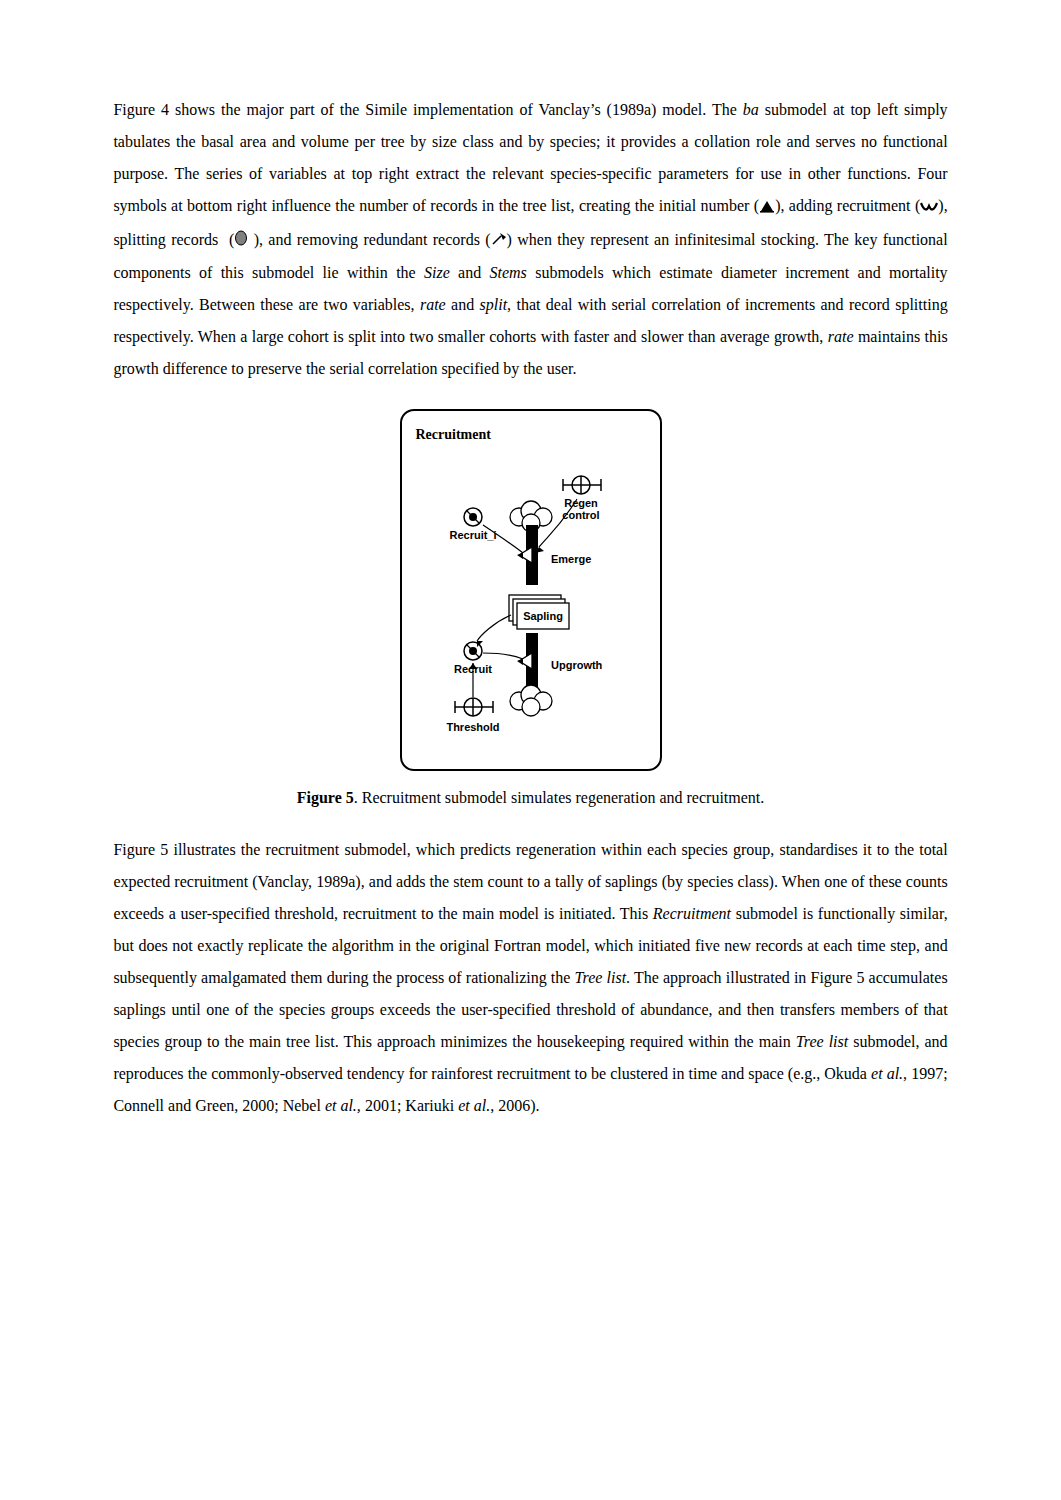Figure 4 shows the major part of the Simile implementation of Vanclay’s (1989a) model. The ba submodel at top left simply tabulates the basal area and volume per tree by size class and by species; it provides a collation role and serves no functional purpose. The series of variables at top right extract the relevant species-specific parameters for use in other functions. Four symbols at bottom right influence the number of records in the tree list, creating the initial number ( ), adding recruitment ( ), splitting records ( ), and removing redundant records ( ) when they represent an infinitesimal stocking. The key functional components of this submodel lie within the Size and Stems submodels which estimate diameter increment and mortality respectively. Between these are two variables, rate and split, that deal with serial correlation of increments and record splitting respectively. When a large cohort is split into two smaller cohorts with faster and slower than average growth, rate maintains this growth difference to preserve the serial correlation specified by the user.
Recruitment
Regen control Recruit_i Emerge Sapling Upgrowth Recruit Threshold
Figure 5. Recruitment submodel simulates regeneration and recruitment.
Figure 5 illustrates the recruitment submodel, which predicts regeneration within each species group, standardises it to the total expected recruitment (Vanclay, 1989a), and adds the stem count to a tally of saplings (by species class). When one of these counts exceeds a user-specified threshold, recruitment to the main model is initiated. This Recruitment submodel is functionally similar, but does not exactly replicate the algorithm in the original Fortran model, which initiated five new records at each time step, and subsequently amalgamated them during the process of rationalizing the Tree list. The approach illustrated in Figure 5 accumulates saplings until one of the species groups exceeds the user-specified threshold of abundance, and then transfers members of that species group to the main tree list. This approach minimizes the housekeeping required within the main Tree list submodel, and reproduces the commonly-observed tendency for rainforest recruitment to be clustered in time and space (e.g., Okuda et al., 1997; Connell and Green, 2000; Nebel et al., 2001; Kariuki et al., 2006).